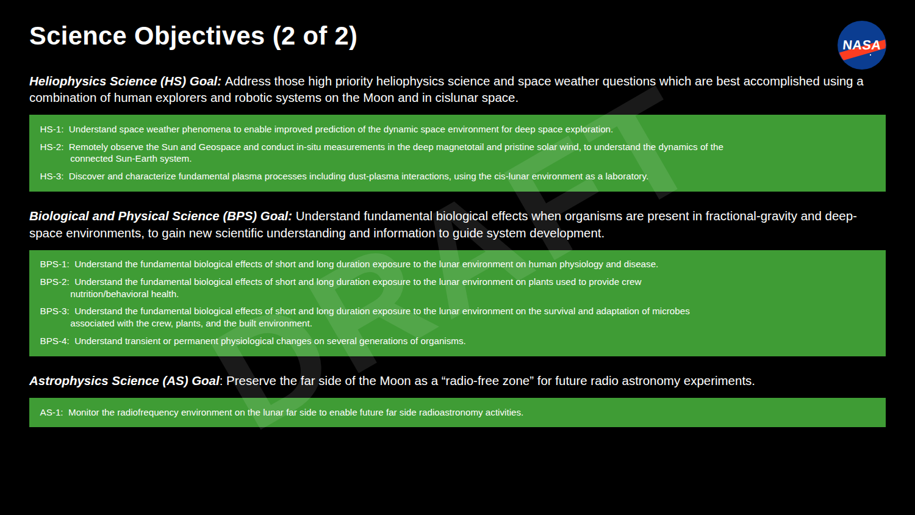DRAFT
Science Objectives (2 of 2)
NASA
Heliophysics Science (HS) Goal: Address those high priority heliophysics science and space weather questions which are best accomplished using a combination of human explorers and robotic systems on the Moon and in cislunar space.
HS-1: Understand space weather phenomena to enable improved prediction of the dynamic space environment for deep space exploration.
HS-2: Remotely observe the Sun and Geospace and conduct in-situ measurements in the deep magnetotail and pristine solar wind, to understand the dynamics of the connected Sun-Earth system.
HS-3: Discover and characterize fundamental plasma processes including dust-plasma interactions, using the cis-lunar environment as a laboratory.
Biological and Physical Science (BPS) Goal: Understand fundamental biological effects when organisms are present in fractional-gravity and deep-space environments, to gain new scientific understanding and information to guide system development.
BPS-1: Understand the fundamental biological effects of short and long duration exposure to the lunar environment on human physiology and disease.
BPS-2: Understand the fundamental biological effects of short and long duration exposure to the lunar environment on plants used to provide crew nutrition/behavioral health.
BPS-3: Understand the fundamental biological effects of short and long duration exposure to the lunar environment on the survival and adaptation of microbes associated with the crew, plants, and the built environment.
BPS-4: Understand transient or permanent physiological changes on several generations of organisms.
Astrophysics Science (AS) Goal: Preserve the far side of the Moon as a “radio-free zone” for future radio astronomy experiments.
AS-1: Monitor the radiofrequency environment on the lunar far side to enable future far side radioastronomy activities.